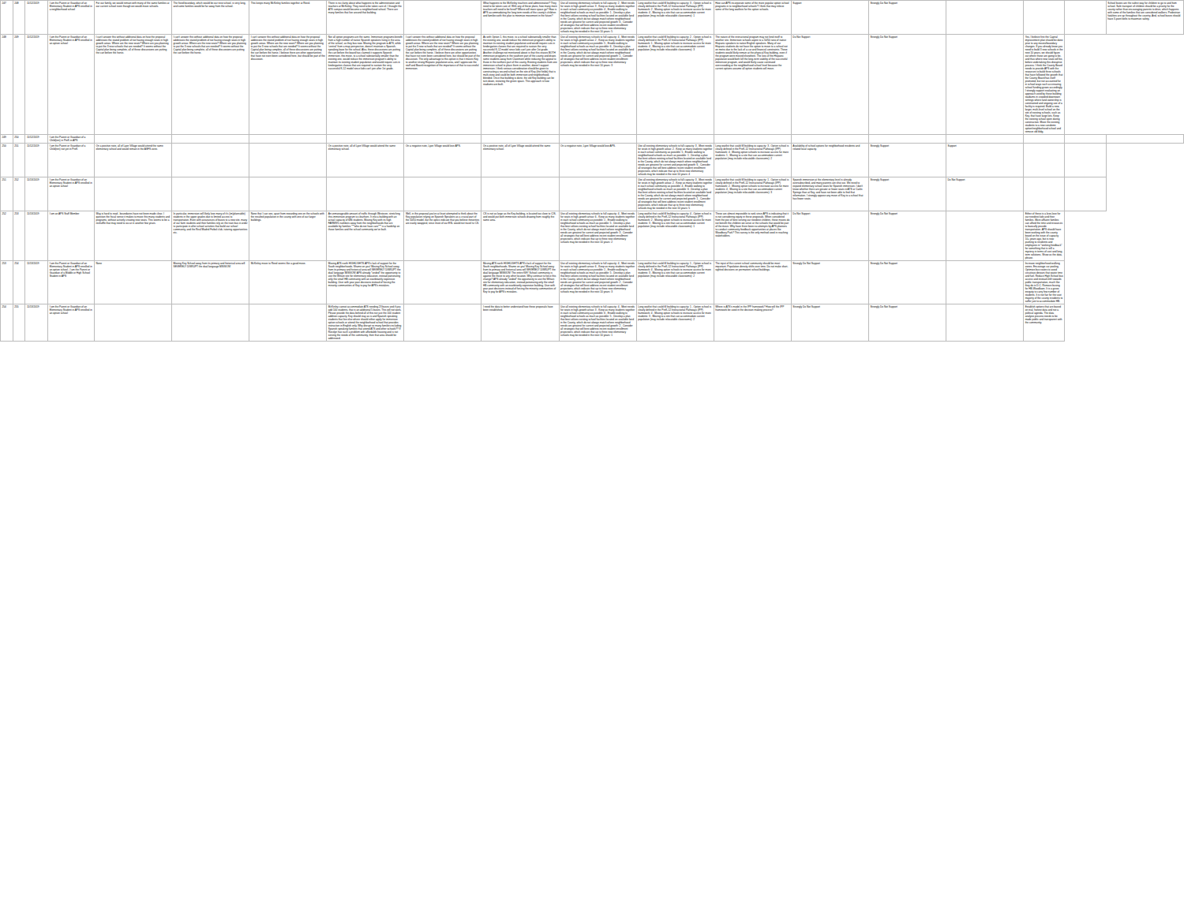| 247 | 248 | 11/12/2019 | I am the Parent or Guardian of an Elementary Student in APS enrolled in a neighborhood school | For our family, we would remain with many of the same families at our current school even though we would move schools. | The fixed boundary, which would be our new school, is very long, and some families would be far away from the school. | This keeps many McKinley families together at Reed. | There is no clarity about what happens to the administration and teachers at McKinley. They need to be taken care of. I thought the ATS campus would become a neighborhood school. There are many families that live around that building. | | What happens to the McKinley teachers and administration? They need to be taken care of. With any of these plans, how many more teachers will need to be hired? Where will more space go? How is APS accommodating the long term needs of the county's children and families with this plan to minimize movement in the future? | Use all existing elementary schools to full capacity: 2 , Meet needs for seats in high-growth areas: 3 , Keep as many students together in each school community as possible: 4 , Enable walking to neighborhood schools as much as possible: 1 , Develop a plan that best utilizes existing school facilities located on available land in the County, which do not always match where neighborhood needs are greatest for current and projected growth: 6 , Consider all strategies that will best address recent student enrollment projections, which indicate that up to three new elementary schools may be needed in the next 10 years: 5 | Long waitlist that could fill building to capacity: 3 , Option school is clearly defined in the PreK-12 Instructional Pathways (IPP) framework: 2 , Moving option schools to increase access for more students: 4 , Moving to a site that can accommodate current population (may include relocatable classrooms): 1 | How can APS incorporate some of the more popular option school programs in to neighborhood schools? I think that may relieve some of the long waitlists for the option schools. | Support | Strongly Do Not Support | | | | School buses are the safest way for children to go to and from school. Safe transport of children should be a priority for the county rather than encouraging parents to drive, which happens with some of the families that are considered walkers. Pedestrian fatalities are up throughout the country. And, school buses should have 3-point belts to maximize safety. |
| 248 | 249 | 11/12/2019 | I am the Parent or Guardian of an Elementary Student in APS enrolled in an option school | I can't answer this without additional data on how the proposal addresses the stated problem of not having enough seats in high growth areas. Where are the new seats? Where are you planning to put the 3 new schools that are needed? It seems without the Capital plan being complete, all of these discussions are putting the cart before the horse. | I can't answer this without additional data on how the proposal addresses the stated problem of not having enough seats in high growth areas. Where are the new seats? Where are you planning to put the 3 new schools that are needed? It seems without the Capital plan being complete, all of these discussions are putting the cart before the horse. | I can't answer this without additional data on how the proposal addresses the stated problem of not having enough seats in high growth areas. Where are the new seats? Where are you planning to put the 3 new schools that are needed? It seems without the Capital plan being complete, all of these discussions are putting the cart before the horse. I believe there are other opportunities that have not even been considered here, but should be part of the discussion. | Not all option programs are the same. Immersion programs benefit from a high number of native Spanish speakers living in the area of the school, as they bus now. Moving the program to ATS, while 'central' from a map perspective, doesn't maintain a Spanish-speaking base for the school. Also, these discussions are putting the cart before the board has claimed it supports Spanish immersion, this move, to a school substantially smaller than the existing one, would reduce the immersion program's ability to maintain its existing student population and would require cuts in kindergarten classes that are required to sustain the very successful K-12 model since kids can't join after 1st grade. | I can't answer this without additional data on how the proposal addresses the stated problem of not having enough seats in high growth areas. Where are the new seats? Where are you planning to put the 3 new schools that are needed? It seems without the Capital plan being complete, all of these discussions are putting the cart before the horse. I believe there are other opportunities that have not even been considered here, but should be part of the discussion. The only advantage to this option is that it moves Key to another strong Hispanic population area, and I appreciate the staff and Board recognition of the importance of that to successful immersion. | As with Option 1, this move, to a school substantially smaller than the existing one, would reduce the immersion program's ability to maintain its existing student population and would require cuts in kindergarten classes that are required to sustain the very successful K-12 model since kids can't join after 1st grade. Another challenge not mentioned above is that this erases BOTH immersion programs in the southern part of the county and draws some students away from Claremont while reducing the appeal to those in the northern part of the county. Existing students from one immersion school to place them in another, doesn't support immersion. I think serious consideration should be given to constructing a second school on the site of Key (the fields) that is multi-story and could be both immersion and neighborhood, blended. Once that building is done, the old Key building can be torn down, restoring the green space. This approach is how stadiums are built. | Use all existing elementary schools to full capacity: 4 , Meet needs for seats in high-growth areas: 2 , Keep as many students together in each school community as possible: 5 , Enable walking to neighborhood schools as much as possible: 6 , Develop a plan that best utilizes existing school facilities located on available land in the County, which do not always match where neighborhood needs are greatest for current and projected growth: 1 , Consider all strategies that will best address recent student enrollment projections, which indicate that up to three new elementary schools may be needed in the next 10 years: 3 | Long waitlist that could fill building to capacity: 2 , Option school is clearly defined in the PreK-12 Instructional Pathways (IPP) framework: 1 , Moving option schools to increase access for more students: 4 , Moving to a site that can accommodate current population (may include relocatable classrooms): 3 | The nature of the instructional program may not lend itself to another site. Immersion schools aspire to a 50/50 ratio of native Hispanic speakers to native English speakers. Many of our Hispanic students do not have the option to move to a school not on metro due to the lack of a car and financial constraints. These students would likely remain at the physical Key building, even if the program were moved elsewhere. The loss of the Hispanic population would both kill the long-term viability of the successful immersion program, and would likely cause continued overcrowding at the neighborhood school level because the current options assume all option students will move. | Do Not Support | Strongly Do Not Support | | Yes, I believe first the Capital improvement plan should be done prior to any moves/boundary changes. If you already know you need to build 3 new schools in the next 10 years, we should figure out where those are going to be, and thus where new seats will be, before undertaking this disruptive process. I think the County Board needs to provide APS with the resources to build three schools that have followed the growth that the County Board has itself promoted, but not accounted for in school ways such as ensuring school funding grows accordingly. I strongly support evaluating an approach used by those building stadiums in crowded downtown settings where land ownership is constrained and ongoing use of a facility is required. Build a new, larger, multi-level school on the site of existing schools, such as Key, that have large lots. Keep the existing school open during construction. Move the existing students to a new condemn option/neighborhood school and remove old bldg. |
| 249 | 250 | 11/12/2019 | I am the Parent or Guardian of a Child(ren) in PreK in APS | | | | | | | | | | | | | | | |
| 250 | 251 | 11/12/2019 | I am the Parent or Guardian of a Child(ren) not yet in PreK | On a positive note, all of Lyon Village would attend the same elementary school and would remain in the ASFS zone. | | | On a positive note, all of Lyon Village would attend the same elementary school. | On a negative note, Lyon Village would lose APS. | On a positive note, all of Lyon Village would attend the same elementary school. | On a negative note, Lyon Village would lose APS. | Use all existing elementary schools to full capacity: 3 , Meet needs for seats in high-growth areas: 2 , Keep as many students together in each school community as possible: 5 , Enable walking to neighborhood schools as much as possible: 1 , Develop a plan that best utilizes existing school facilities located on available land in the County, which do not always match where neighborhood needs are greatest for current and projected growth: 6 , Consider all strategies that will best address recent student enrollment projections, which indicate that up to three new elementary schools may be needed in the next 10 years: 4 | Long waitlist that could fill building to capacity: 3 , Option school is clearly defined in the PreK-12 Instructional Pathways (IPP) framework: 4 , Moving option schools to increase access for more students: 1 , Moving to a site that can accommodate current population (may include relocatable classrooms): 2 | Availability of school options for neighborhood residents and related local capacity. | Strongly Support | Support | | |
| 251 | 252 | 11/13/2019 | I am the Parent or Guardian of an Elementary Student in APS enrolled in an option school | | | | | | | | Use all existing elementary schools to full capacity: 3 , Meet needs for seats in high-growth areas: 2 , Keep as many students together in each school community as possible: 4 , Enable walking to neighborhood schools as much as possible: 6 , Develop a plan that best utilizes existing school facilities located on available land in the County, which do not always match where neighborhood needs are greatest for current and projected growth: 1 , Consider all strategies that will best address recent student enrollment projections, which indicate that up to three new elementary schools may be needed in the next 10 years: 5 | Long waitlist that could fill building to capacity: 1 , Option school is clearly defined in the PreK-12 Instructional Pathways (IPP) framework: 2 , Moving option schools to increase access for more students: 4 , Moving to a site that can accommodate current population (may include relocatable classrooms): 3 | Spanish immersion at the elementary level is already oversubscribed, and many parents are shut out. We need to expand elementary school seats for Spanish immersion. I don't know whether there are greater or fewer seats in ATS or Carlin Springs than at Key, and have not been able to find that information. I strongly oppose any move of Key to a school that has fewer seats. | Strongly Support | Do Not Support | | |
| 252 | 253 | 11/13/2019 | I am an APS Staff Member | Way is hard to read - boundaries have not been made clear. I question the fiscal sense it makes to move this many students and programs, without actively creating new seats. This seems to be a reshuffle that may need to occur in another few years. | In particular, immersion will likely lose many of it's (im)plannable) students in the upper grades due to limited access to transportation. Even with assurances of buses to a new site, many of our farm students and their families rely on the train bus in order to participate in after school activities that build our school community, and the Real Madrid Futbol club, tutoring opportunities etc. | None that I can see, apart from rewarding one on the schools with the resulted population in the county with one of our larger buildings. | An unmanageable amount of traffic through Westover, stretching thru immersion program to clearhorn. It into a building with an actual capacity of 686 students. Moving Key with its high FARMS% numbers away from the neighborhoods that are available by families ***who do not have cars*** is a hardship on those families and the school community we've built. | Well, in this proposal you've at least attempted to think about the Key population relying on Spanish Speakers as a crucial part of the 50/50 model, but the optics indicate that you believe minorities are easily swapped, since most of our ESL would not travel to CS. | CS is not as large as the Key building, is located too close to CIS, and would put both immersion schools drawing from roughly the same area. | Use all existing elementary schools to full capacity: 4 , Meet needs for seats in high-growth areas: 6 , Keep as many students together in each school community as possible: 1 , Enable walking to neighborhood schools as much as possible: 5 , Develop a plan that best utilizes existing school facilities located on available land in the County, which do not always match where neighborhood needs are greatest for current and projected growth: 3 , Consider all strategies that will best address recent student enrollment projections, which indicate that up to three new elementary schools may be needed in the next 10 years: 2 | Long waitlist that could fill building to capacity: 4 , Option school is clearly defined in the PreK-12 Instructional Pathways (IPP) framework: 2 , Moving option schools to increase access for more students: 3 , Moving to a site that can accommodate current population (may include relocatable classrooms): 1 | These are almost impossible to rank since APS is indicating that it is not considering equity in these proposals. When considered from the pov of best serving our neediest children, these moves do not benefit the children we serve or the schools that would be part of the move. Why have there been no attempts by APS planners to conduct community feedback opportunities at places like Woodbury Park? This survey is the only method used in reaching stakeholders. | Do Not Support | Strongly Do Not Support | | Either of these is a lose-lose for our neediest kids and their families. More affluent families can afford the time and resources to basically provide transportation. APS should have been working with the county board on the issue of capacity 10+ years ago, but is now pushing to residents and employees in "seeking feedback" for something that is still a mystery in terms of cost and long-term solutions. Show us the data, please. |
| 253 | 254 | 11/13/2019 | I am the Parent or Guardian of an Elementary Student in APS enrolled in an option school , I am the Parent or Guardian of a Middle or High School Student in APS | None | Moving Key School away from its primary and historical area will SEVERELY DISRUPT the dual language MISSION! | McKinley move to Reed seems like a good move. | Moving ATS north HIGHLIGHTS APS's lack of support for the South neighborhoods. Shame on you! Moving Key School away from its primary and historical area will SEVERELY DISRUPT the dual language MISSION! APS already *unded* the opportunity to use the Wilson site for elementary education, instead patronizing only the small HB community with an exorbitantly expensive building. User with your past decisions instead of forcing the minority communities of Key to pay for APS's mistakes. | | Moving ATS north HIGHLIGHTS APS's lack of support for the South neighborhoods. Shame on you! Moving Key School away from its primary and historical area will SEVERELY DISRUPT the dual language MISSION! The entire KEY School community is against the move to any other location. Why continue to force this change? APS already *unded* the opportunity to use the Wilson site for elementary education, instead patronizing only the small HB community with an exorbitantly expensive building. User with your past decisions instead of forcing the minority communities of Key to pay for APS's mistakes. | Use all existing elementary schools to full capacity: 4 , Meet needs for seats in high-growth areas: 6 , Keep as many students together in each school community as possible: 1 , Enable walking to neighborhood schools as much as possible: 5 , Develop a plan that best utilizes existing school facilities located on available land in the County, which do not always match where neighborhood needs are greatest for current and projected growth: 2 , Consider all strategies that will best address recent student enrollment projections, which indicate that up to three new elementary schools may be needed in the next 10 years: 3 | Long waitlist that could fill building to capacity: 1 , Option school is clearly defined in the PreK-12 Instructional Pathways (IPP) framework: 4 , Moving option schools to increase access for more students: 3 , Moving to a site that can accommodate current population (may include relocatable classrooms): 2 | The input of the current school community should be most important. Population density shifts over time. Do not make short-sighted decisions on permanent school buildings. | Strongly Do Not Support | Strongly Do Not Support | | Increase neighborhood walking zones. Encourage car pooling. Optimize bus routes to avoid circuitous detours that waste time and fuel. Reduce High School bus access and instead shift towards public transportation, much like they do in D.C. Remove busing for HB-Woodlawn. It is a gross inequity to carry few number of students. It is not fair for the vast majority of the county residents to suffer just to accommodate HB. |
| 254 | 255 | 11/13/2019 | I am the Parent or Guardian of an Elementary Student in APS enrolled in an option school | | | | McKinley cannot accommodate ATS needing 23 buses and if you add 100 students, that is an additional 5 buses. This will not work. Please provide the data behind all of this not just the 100 student addition capacity. Key should stay as is and Spanish speaking students that live else where should either apply for immersion option schools or attend the neighborhood school that provides instruction in English only. Why disrupt so many families including Spanish speaking families that attend ATS and other schools?? If Rosslyn has such a problem with affordable housing and is not serving the needs of the community, then that area should be addressed. | | I need the data to better understand how these proposals have been established. | Use all existing elementary schools to full capacity: 4 , Meet needs for seats in high-growth areas: 3 , Keep as many students together in each school community as possible: 6 , Enable walking to neighborhood schools as much as possible: 5 , Develop a plan that best utilizes existing school facilities located on available land in the County, which do not always match where neighborhood needs are greatest for current and projected growth: 2 , Consider all strategies that will best address recent student enrollment projections, which indicate that up to three new elementary schools may be needed in the next 10 years: 1 | Long waitlist that could fill building to capacity: 1 , Option school is clearly defined in the PreK-12 Instructional Pathways (IPP) framework: 4 , Moving option schools to increase access for more students: 3 , Moving to a site that can accommodate current population (may include relocatable classrooms): 2 | Where is ATS's model in the IPP framework? How will the IPP framework be used in the decision making process? | Strongly Do Not Support | Strongly Do Not Support | | Establish options that are based on real, honest data and not a political agenda. The data analysis process needs to be made public and transparent with the community. |